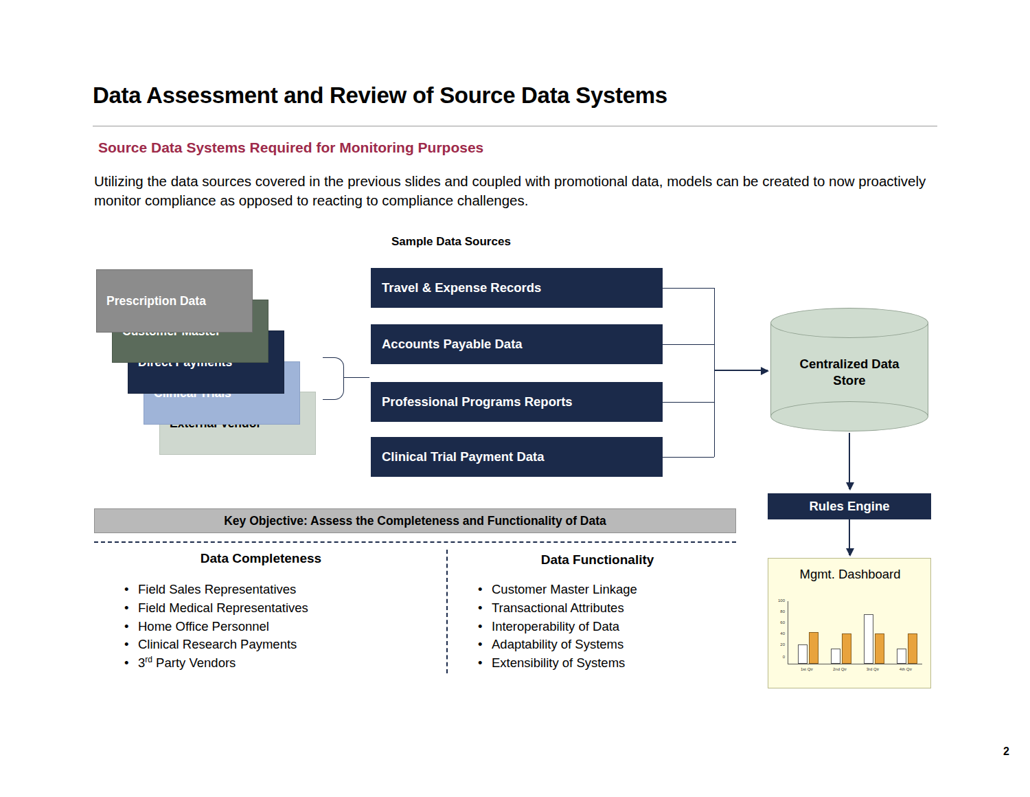Data Assessment and Review of Source Data Systems
Source Data Systems Required for Monitoring Purposes
Utilizing the data sources covered in the previous slides and coupled with promotional data, models can be created to now proactively monitor compliance as opposed to reacting to compliance challenges.
Sample Data Sources
External Vendor
Clinical Trials
Direct Payments
Customer Master
Prescription Data
Travel & Expense Records
Accounts Payable Data
Professional Programs Reports
Clinical Trial Payment Data
Centralized Data
Store
Rules Engine
Mgmt. Dashboard
100 80 60 40 20 0
1st Qtr 2nd Qtr 3rd Qtr 4th Qtr
Key Objective: Assess the Completeness and Functionality of Data
Data Completeness
Data Functionality
Field Sales Representatives
Field Medical Representatives
Home Office Personnel
Clinical Research Payments
3rd Party Vendors
Customer Master Linkage
Transactional Attributes
Interoperability of Data
Adaptability of Systems
Extensibility of Systems
2